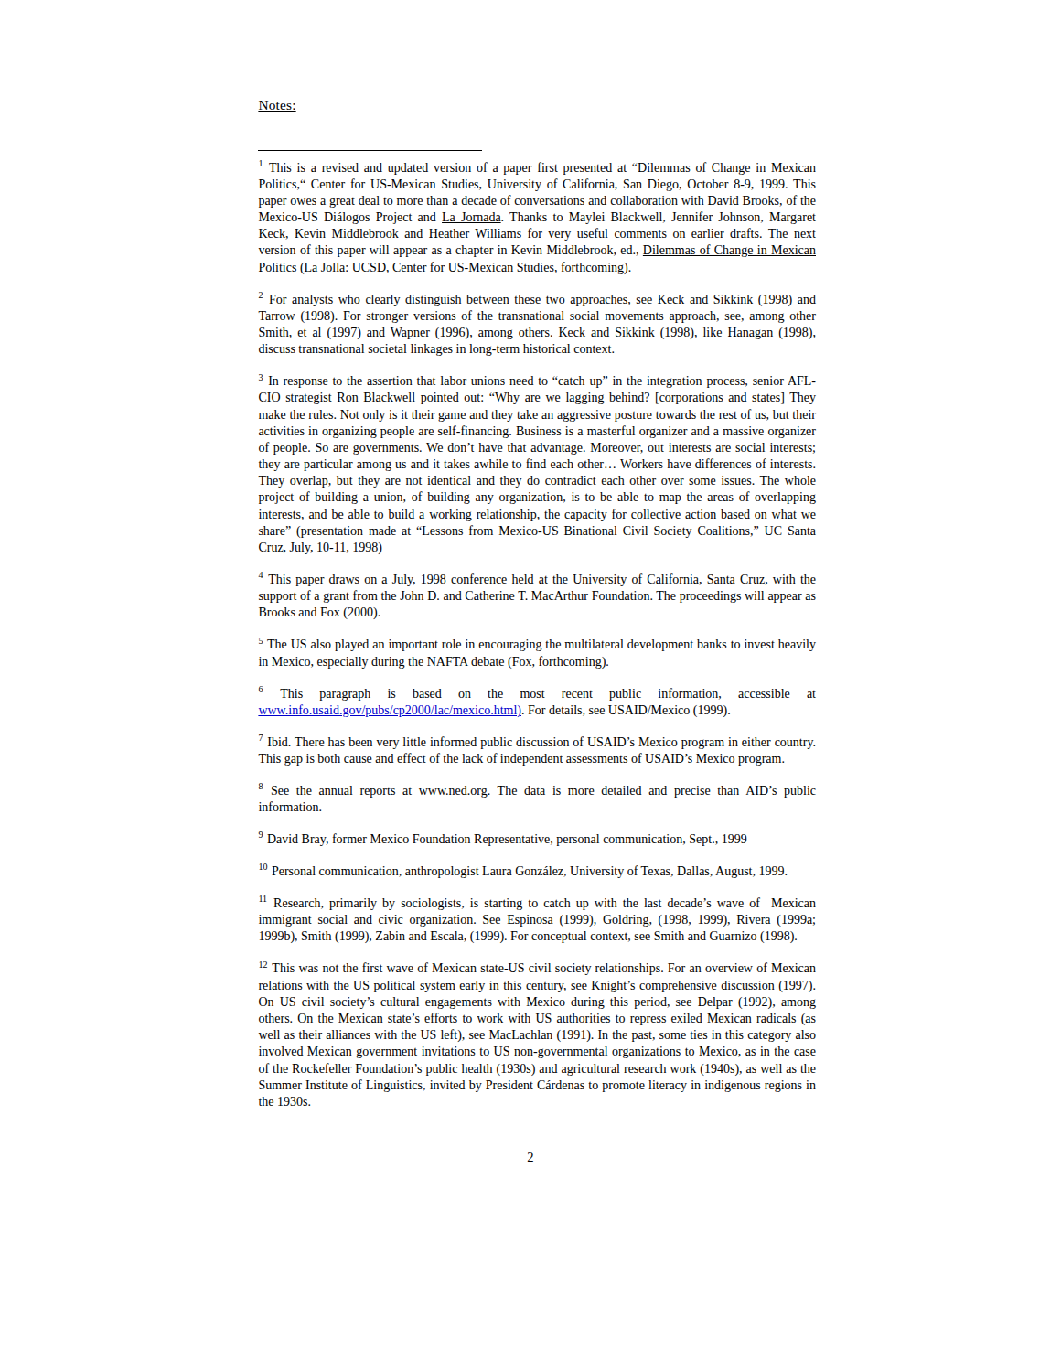Notes:
1 This is a revised and updated version of a paper first presented at “Dilemmas of Change in Mexican Politics,“ Center for US-Mexican Studies, University of California, San Diego, October 8-9, 1999. This paper owes a great deal to more than a decade of conversations and collaboration with David Brooks, of the Mexico-US Diálogos Project and La Jornada. Thanks to Maylei Blackwell, Jennifer Johnson, Margaret Keck, Kevin Middlebrook and Heather Williams for very useful comments on earlier drafts. The next version of this paper will appear as a chapter in Kevin Middlebrook, ed., Dilemmas of Change in Mexican Politics (La Jolla: UCSD, Center for US-Mexican Studies, forthcoming).
2 For analysts who clearly distinguish between these two approaches, see Keck and Sikkink (1998) and Tarrow (1998). For stronger versions of the transnational social movements approach, see, among other Smith, et al (1997) and Wapner (1996), among others. Keck and Sikkink (1998), like Hanagan (1998), discuss transnational societal linkages in long-term historical context.
3 In response to the assertion that labor unions need to “catch up” in the integration process, senior AFL-CIO strategist Ron Blackwell pointed out: “Why are we lagging behind? [corporations and states] They make the rules. Not only is it their game and they take an aggressive posture towards the rest of us, but their activities in organizing people are self-financing. Business is a masterful organizer and a massive organizer of people. So are governments. We don’t have that advantage. Moreover, out interests are social interests; they are particular among us and it takes awhile to find each other… Workers have differences of interests. They overlap, but they are not identical and they do contradict each other over some issues. The whole project of building a union, of building any organization, is to be able to map the areas of overlapping interests, and be able to build a working relationship, the capacity for collective action based on what we share” (presentation made at “Lessons from Mexico-US Binational Civil Society Coalitions,” UC Santa Cruz, July, 10-11, 1998)
4 This paper draws on a July, 1998 conference held at the University of California, Santa Cruz, with the support of a grant from the John D. and Catherine T. MacArthur Foundation. The proceedings will appear as Brooks and Fox (2000).
5 The US also played an important role in encouraging the multilateral development banks to invest heavily in Mexico, especially during the NAFTA debate (Fox, forthcoming).
6 This paragraph is based on the most recent public information, accessible at www.info.usaid.gov/pubs/cp2000/lac/mexico.html). For details, see USAID/Mexico (1999).
7 Ibid. There has been very little informed public discussion of USAID’s Mexico program in either country. This gap is both cause and effect of the lack of independent assessments of USAID’s Mexico program.
8 See the annual reports at www.ned.org. The data is more detailed and precise than AID’s public information.
9 David Bray, former Mexico Foundation Representative, personal communication, Sept., 1999
10 Personal communication, anthropologist Laura González, University of Texas, Dallas, August, 1999.
11 Research, primarily by sociologists, is starting to catch up with the last decade’s wave of Mexican immigrant social and civic organization. See Espinosa (1999), Goldring, (1998, 1999), Rivera (1999a; 1999b), Smith (1999), Zabin and Escala, (1999). For conceptual context, see Smith and Guarnizo (1998).
12 This was not the first wave of Mexican state-US civil society relationships. For an overview of Mexican relations with the US political system early in this century, see Knight’s comprehensive discussion (1997). On US civil society’s cultural engagements with Mexico during this period, see Delpar (1992), among others. On the Mexican state’s efforts to work with US authorities to repress exiled Mexican radicals (as well as their alliances with the US left), see MacLachlan (1991). In the past, some ties in this category also involved Mexican government invitations to US non-governmental organizations to Mexico, as in the case of the Rockefeller Foundation’s public health (1930s) and agricultural research work (1940s), as well as the Summer Institute of Linguistics, invited by President Cárdenas to promote literacy in indigenous regions in the 1930s.
2